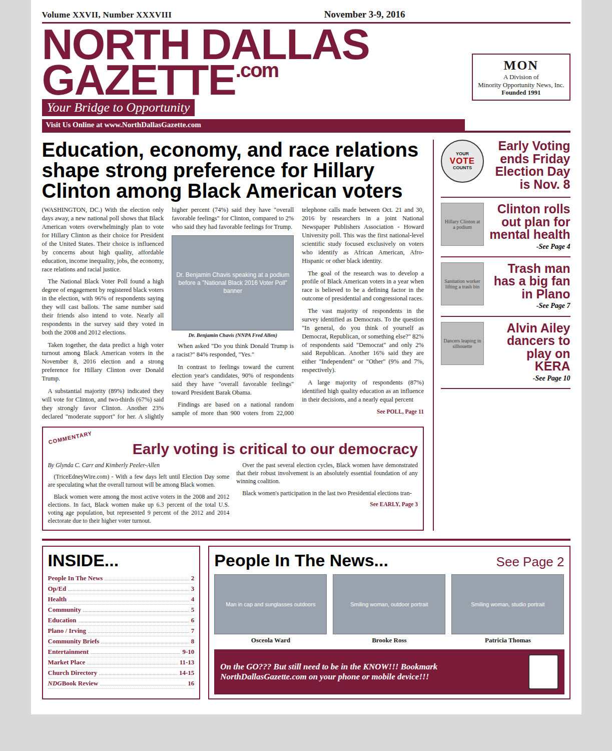Volume XXVII, Number XXXVIII
November 3-9, 2016
NORTH DALLAS
GAZETTE.com
Your Bridge to Opportunity
Visit Us Online at www.NorthDallasGazette.com
MON
A Division of
Minority Opportunity News, Inc.
Founded 1991
Education, economy, and race relations shape strong preference for Hillary Clinton among Black American voters
(WASHINGTON, DC.) With the election only days away, a new national poll shows that Black American voters overwhelmingly plan to vote for Hillary Clinton as their choice for President of the United States. Their choice is influenced by concerns about high quality, affordable education, income inequality, jobs, the economy, race relations and racial justice.
The National Black Voter Poll found a high degree of engagement by registered black voters in the election, with 96% of respondents saying they will cast ballots. The same number said their friends also intend to vote. Nearly all respondents in the survey said they voted in both the 2008 and 2012 elections.
Taken together, the data predict a high voter turnout among Black American voters in the November 8, 2016 election and a strong preference for Hillary Clinton over Donald Trump.
A substantial majority (89%) indicated they will vote for Clinton, and two-thirds (67%) said they strongly favor Clinton. Another 23% declared "moderate support" for her. A slightly higher percent (74%) said they have "overall favorable feelings" for Clinton, compared to 2% who said they had favorable feelings for Trump.
Dr. Benjamin Chavis speaking at a podium before a "National Black 2016 Voter Poll" banner
Dr. Benjamin Chavis (NNPA Fred Allen)
When asked "Do you think Donald Trump is a racist?" 84% responded, "Yes."
In contrast to feelings toward the current election year's candidates, 90% of respondents said they have "overall favorable feelings" toward President Barak Obama.
Findings are based on a national random sample of more than 900 voters from 22,000 telephone calls made between Oct. 21 and 30, 2016 by researchers in a joint National Newspaper Publishers Association - Howard University poll. This was the first national-level scientific study focused exclusively on voters who identify as African American, Afro-Hispanic or other black identity.
The goal of the research was to develop a profile of Black American voters in a year when race is believed to be a defining factor in the outcome of presidential and congressional races.
The vast majority of respondents in the survey identified as Democrats. To the question "In general, do you think of yourself as Democrat, Republican, or something else?" 82% of respondents said "Democrat" and only 2% said Republican. Another 16% said they are either "Independent" or "Other" (9% and 7%, respectively).
A large majority of respondents (87%) identified high quality education as an influence in their decisions, and a nearly equal percent
See POLL, Page 11
COMMENTARY
Early voting is critical to our democracy
By Glynda C. Carr and Kimberly Peeler-Allen
(TriceEdneyWire.com) - With a few days left until Election Day some are speculating what the overall turnout will be among Black women.
Black women were among the most active voters in the 2008 and 2012 elections. In fact, Black women make up 6.3 percent of the total U.S. voting age population, but represented 9 percent of the 2012 and 2014 electorate due to their higher voter turnout.
Over the past several election cycles, Black women have demonstrated that their robust involvement is an absolutely essential foundation of any winning coalition.
Black women's participation in the last two Presidential elections tran-
See EARLY, Page 3
YOUR VOTE COUNTS
Early Voting ends Friday Election Day is Nov. 8
Hillary Clinton at a podium
Clinton rolls out plan for mental health -See Page 4
Sanitation worker lifting a trash bin
Trash man has a big fan in Plano -See Page 7
Dancers leaping in silhouette
Alvin Ailey dancers to play on KERA -See Page 10
INSIDE...
People In The News 2
Op/Ed 3
Health 4
Community 5
Education 6
Plano / Irving 7
Community Briefs 8
Entertainment 9-10
Market Place 11-13
Church Directory 14-15
NDG Book Review 16
People In The News...
See Page 2
Man in cap and sunglasses outdoors
Osceola Ward
Smiling woman, outdoor portrait
Brooke Ross
Smiling woman, studio portrait
Patricia Thomas
On the GO??? But still need to be in the KNOW!!! Bookmark NorthDallasGazette.com on your phone or mobile device!!!